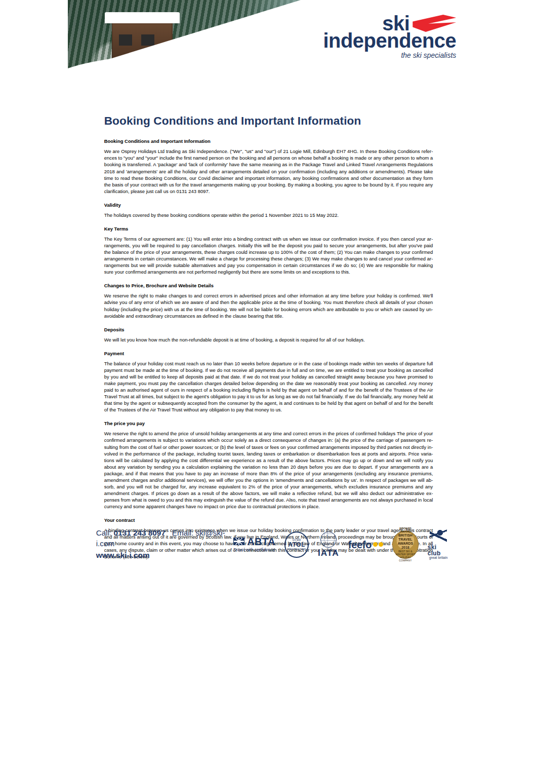ski
independence
the ski specialists
Booking Conditions and Important Information
Booking Conditions and Important Information
We are Osprey Holidays Ltd trading as Ski Independence. ("We", "us" and "our") of 21 Logie Mill, Edinburgh EH7 4HG. In these Booking Conditions references to "you" and "your" include the first named person on the booking and all persons on whose behalf a booking is made or any other person to whom a booking is transferred. A 'package' and 'lack of conformity' have the same meaning as in the Package Travel and Linked Travel Arrangements Regulations 2018 and 'arrangements' are all the holiday and other arrangements detailed on your confirmation (including any additions or amendments). Please take time to read these Booking Conditions, our Covid disclaimer and important information, any booking confirmations and other documentation as they form the basis of your contract with us for the travel arrangements making up your booking. By making a booking, you agree to be bound by it. If you require any clarification, please just call us on 0131 243 8097.
Validity
The holidays covered by these booking conditions operate within the period 1 November 2021 to 15 May 2022.
Key Terms
The Key Terms of our agreement are: (1) You will enter into a binding contract with us when we issue our confirmation invoice. If you then cancel your arrangements, you will be required to pay cancellation charges. Initially this will be the deposit you paid to secure your arrangements, but after you've paid the balance of the price of your arrangements, these charges could increase up to 100% of the cost of them; (2) You can make changes to your confirmed arrangements in certain circumstances. We will make a charge for processing these changes; (3) We may make changes to and cancel your confirmed arrangements but we will provide suitable alternatives and pay you compensation in certain circumstances if we do so; (4) We are responsible for making sure your confirmed arrangements are not performed negligently but there are some limits on and exceptions to this.
Changes to Price, Brochure and Website Details
We reserve the right to make changes to and correct errors in advertised prices and other information at any time before your holiday is confirmed. We'll advise you of any error of which we are aware of and then the applicable price at the time of booking. You must therefore check all details of your chosen holiday (including the price) with us at the time of booking. We will not be liable for booking errors which are attributable to you or which are caused by unavoidable and extraordinary circumstances as defined in the clause bearing that title.
Deposits
We will let you know how much the non-refundable deposit is at time of booking, a deposit is required for all of our holidays.
Payment
The balance of your holiday cost must reach us no later than 10 weeks before departure or in the case of bookings made within ten weeks of departure full payment must be made at the time of booking. If we do not receive all payments due in full and on time, we are entitled to treat your booking as cancelled by you and will be entitled to keep all deposits paid at that date. If we do not treat your holiday as cancelled straight away because you have promised to make payment, you must pay the cancellation charges detailed below depending on the date we reasonably treat your booking as cancelled. Any money paid to an authorised agent of ours in respect of a booking including flights is held by that agent on behalf of and for the benefit of the Trustees of the Air Travel Trust at all times, but subject to the agent's obligation to pay it to us for as long as we do not fail financially. If we do fail financially, any money held at that time by the agent or subsequently accepted from the consumer by the agent, is and continues to be held by that agent on behalf of and for the benefit of the Trustees of the Air Travel Trust without any obligation to pay that money to us.
The price you pay
We reserve the right to amend the price of unsold holiday arrangements at any time and correct errors in the prices of confirmed holidays The price of your confirmed arrangements is subject to variations which occur solely as a direct consequence of changes in: (a) the price of the carriage of passengers resulting from the cost of fuel or other power sources; or (b) the level of taxes or fees on your confirmed arrangements imposed by third parties not directly involved in the performance of the package, including tourist taxes, landing taxes or embarkation or disembarkation fees at ports and airports. Price variations will be calculated by applying the cost differential we experience as a result of the above factors. Prices may go up or down and we will notify you about any variation by sending you a calculation explaining the variation no less than 20 days before you are due to depart. If your arrangements are a package, and if that means that you have to pay an increase of more than 8% of the price of your arrangements (excluding any insurance premiums, amendment charges and/or additional services), we will offer you the options in 'amendments and cancellations by us'. In respect of packages we will absorb, and you will not be charged for, any increase equivalent to 2% of the price of your arrangements, which excludes insurance premiums and any amendment charges. If prices go down as a result of the above factors, we will make a reflective refund, but we will also deduct our administrative expenses from what is owed to you and this may extinguish the value of the refund due. Also, note that travel arrangements are not always purchased in local currency and some apparent changes have no impact on price due to contractual protections in place.
Your contract
A binding contract between us comes into existence when we issue our holiday booking confirmation to the party leader or your travel agent. This contract and all matters arising out of it are governed by Scottish law. If you live in England, Wales or Northern Ireland, proceedings may be brought in the Courts of your home country and in this event, you may choose to have your contract governed by the law of England or Wales/Northern Ireland as applicable. In all cases, any dispute, claim or other matter which arises out of or in connection with this contract or your holiday may be dealt with under the ABTA Arbitration Scheme (see below).
Call: 0131 243 8097 Email: ski@ski-i.com
www.ski-i.com
ABTA
Travel with confidence
0749
ATOL
PROTECTED
IATA
feefo
BRONZE
AWARD
BRITISH
TRAVEL
AWARDS
2018
BEST SKI & WINTER SPORT
HOLIDAY COMPANY
ski club great britain